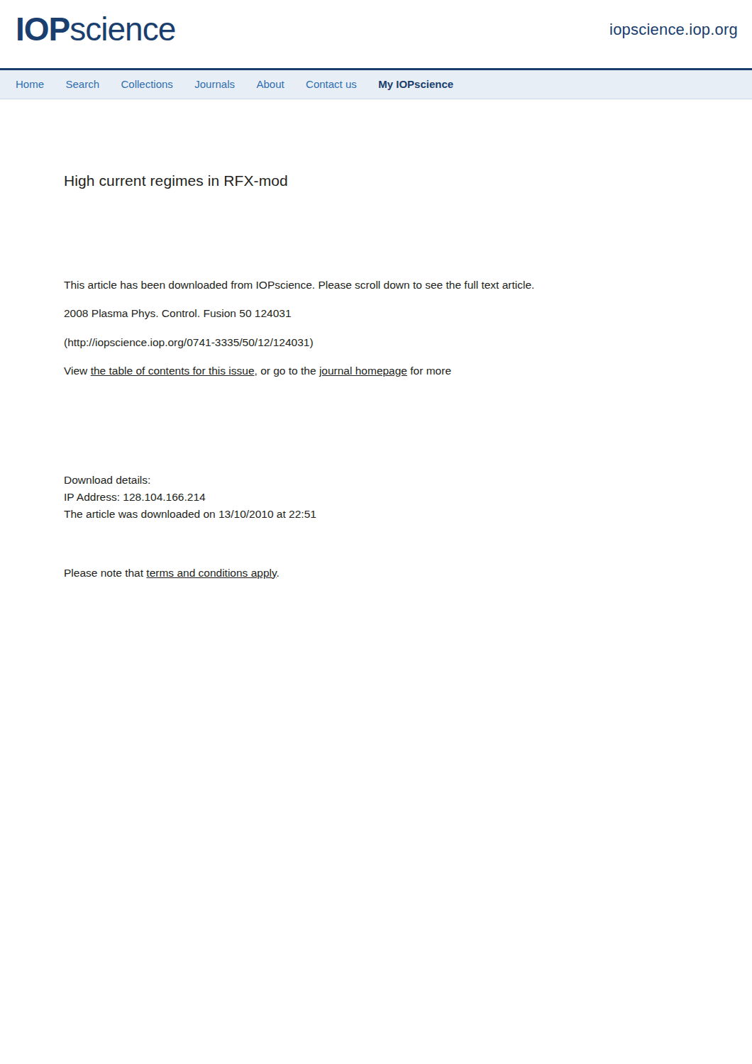IOP science
iopscience.iop.org
Home
Search
Collections
Journals
About
Contact us
My IOPscience
High current regimes in RFX-mod
This article has been downloaded from IOPscience. Please scroll down to see the full text article.
2008 Plasma Phys. Control. Fusion 50 124031
(http://iopscience.iop.org/0741-3335/50/12/124031)
View the table of contents for this issue, or go to the journal homepage for more
Download details:
IP Address: 128.104.166.214
The article was downloaded on 13/10/2010 at 22:51
Please note that terms and conditions apply.